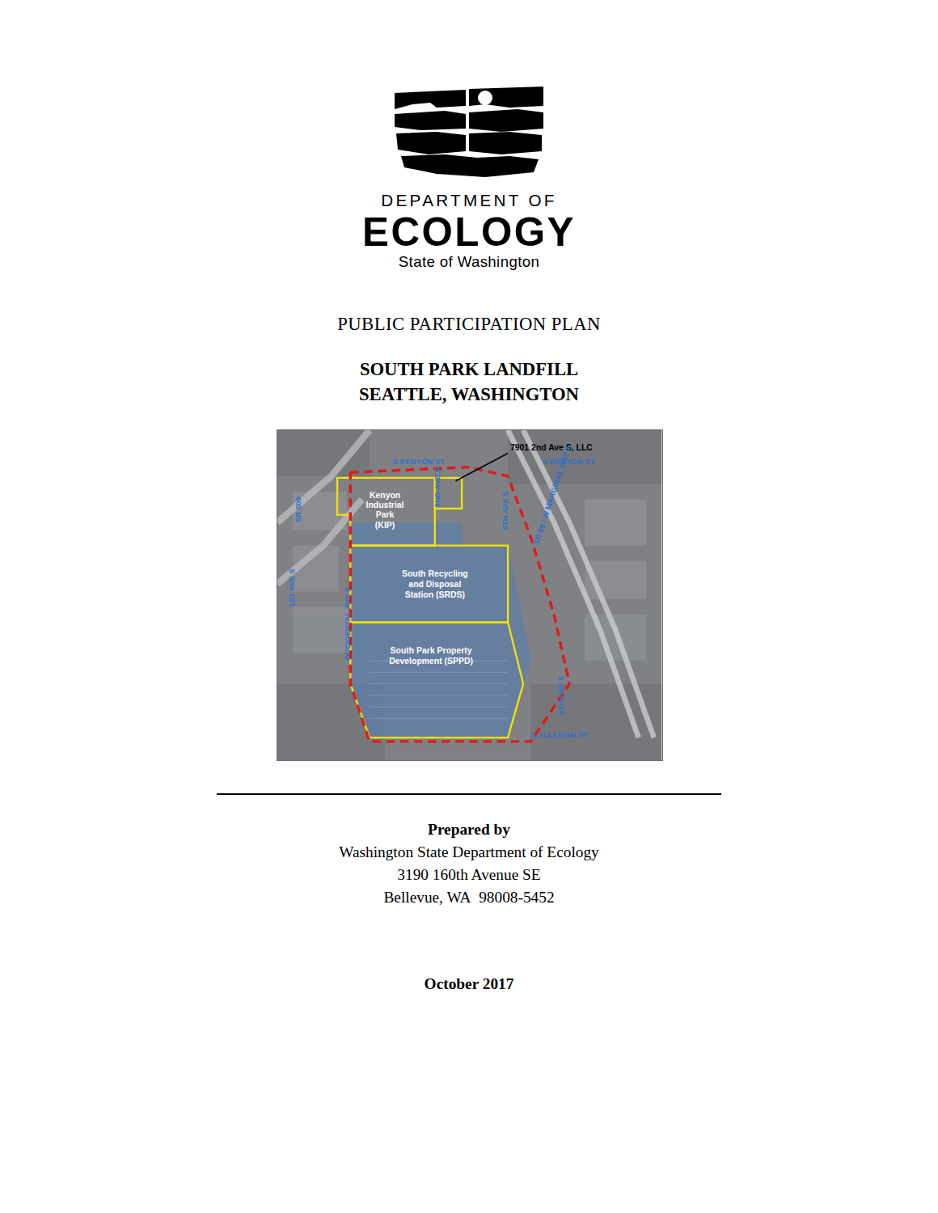DEPARTMENT OF
ECOLOGY
State of Washington
PUBLIC PARTICIPATION PLAN
SOUTH PARK LANDFILL
SEATTLE, WASHINGTON
7901 2nd Ave S, LLC S KENYON ST S KENYON ST S SULLIVAN ST SR 509 1ST AVE S OCCIDENTAL AVE S 2ND AVE S 5TH AVE S 5TH AVE S SR 99 / W MARGINAL WAY S Kenyon Industrial Park (KIP) South Recycling and Disposal Station (SRDS) South Park Property Development (SPPD)
Prepared by
Washington State Department of Ecology
3190 160th Avenue SE
Bellevue, WA 98008-5452
October 2017